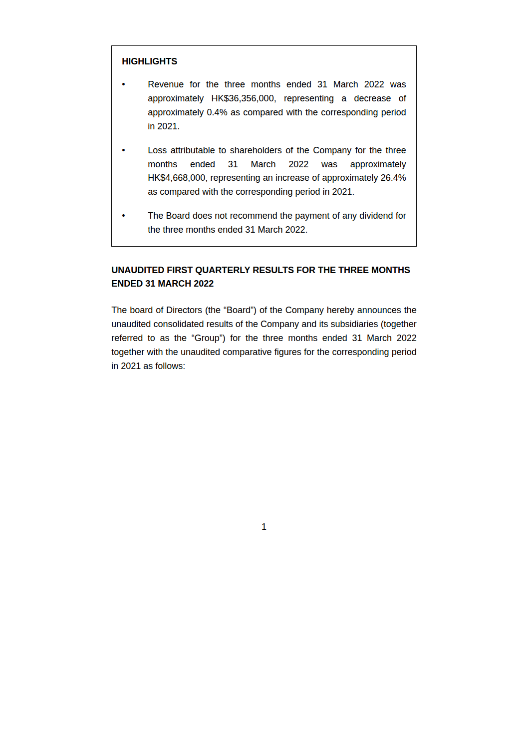HIGHLIGHTS
Revenue for the three months ended 31 March 2022 was approximately HK$36,356,000, representing a decrease of approximately 0.4% as compared with the corresponding period in 2021.
Loss attributable to shareholders of the Company for the three months ended 31 March 2022 was approximately HK$4,668,000, representing an increase of approximately 26.4% as compared with the corresponding period in 2021.
The Board does not recommend the payment of any dividend for the three months ended 31 March 2022.
UNAUDITED FIRST QUARTERLY RESULTS FOR THE THREE MONTHS ENDED 31 MARCH 2022
The board of Directors (the “Board”) of the Company hereby announces the unaudited consolidated results of the Company and its subsidiaries (together referred to as the “Group”) for the three months ended 31 March 2022 together with the unaudited comparative figures for the corresponding period in 2021 as follows:
1